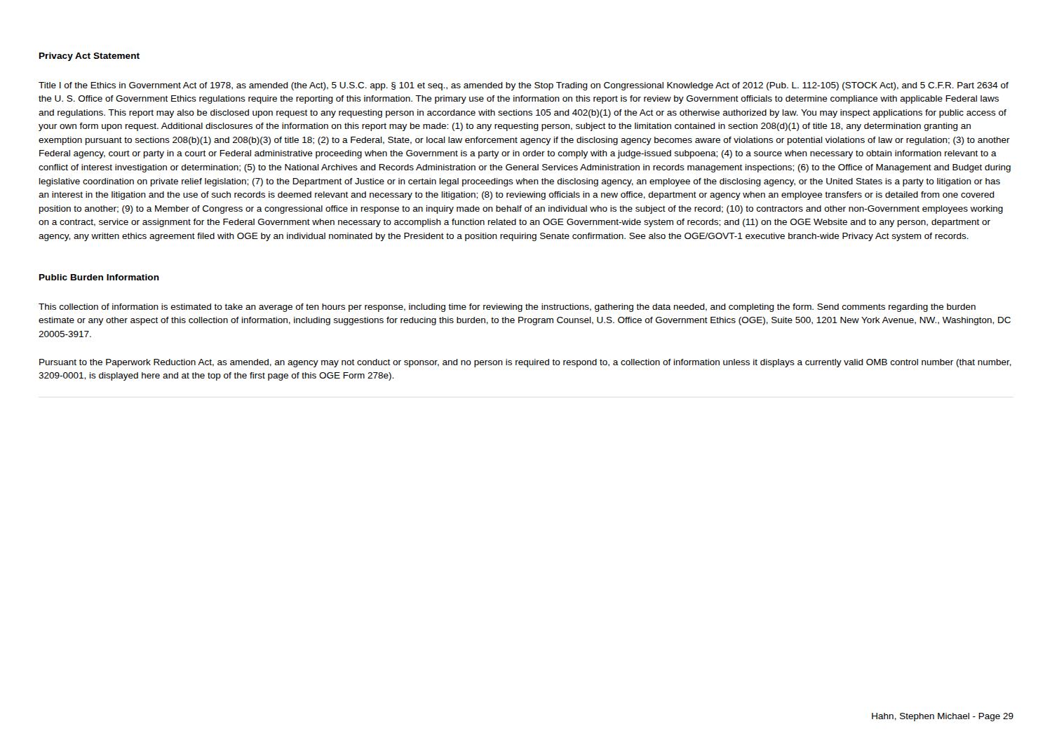Privacy Act Statement
Title I of the Ethics in Government Act of 1978, as amended (the Act), 5 U.S.C. app. § 101 et seq., as amended by the Stop Trading on Congressional Knowledge Act of 2012 (Pub. L. 112-105) (STOCK Act), and 5 C.F.R. Part 2634 of the U. S. Office of Government Ethics regulations require the reporting of this information. The primary use of the information on this report is for review by Government officials to determine compliance with applicable Federal laws and regulations. This report may also be disclosed upon request to any requesting person in accordance with sections 105 and 402(b)(1) of the Act or as otherwise authorized by law. You may inspect applications for public access of your own form upon request. Additional disclosures of the information on this report may be made: (1) to any requesting person, subject to the limitation contained in section 208(d)(1) of title 18, any determination granting an exemption pursuant to sections 208(b)(1) and 208(b)(3) of title 18; (2) to a Federal, State, or local law enforcement agency if the disclosing agency becomes aware of violations or potential violations of law or regulation; (3) to another Federal agency, court or party in a court or Federal administrative proceeding when the Government is a party or in order to comply with a judge-issued subpoena; (4) to a source when necessary to obtain information relevant to a conflict of interest investigation or determination; (5) to the National Archives and Records Administration or the General Services Administration in records management inspections; (6) to the Office of Management and Budget during legislative coordination on private relief legislation; (7) to the Department of Justice or in certain legal proceedings when the disclosing agency, an employee of the disclosing agency, or the United States is a party to litigation or has an interest in the litigation and the use of such records is deemed relevant and necessary to the litigation; (8) to reviewing officials in a new office, department or agency when an employee transfers or is detailed from one covered position to another; (9) to a Member of Congress or a congressional office in response to an inquiry made on behalf of an individual who is the subject of the record; (10) to contractors and other non-Government employees working on a contract, service or assignment for the Federal Government when necessary to accomplish a function related to an OGE Government-wide system of records; and (11) on the OGE Website and to any person, department or agency, any written ethics agreement filed with OGE by an individual nominated by the President to a position requiring Senate confirmation. See also the OGE/GOVT-1 executive branch-wide Privacy Act system of records.
Public Burden Information
This collection of information is estimated to take an average of ten hours per response, including time for reviewing the instructions, gathering the data needed, and completing the form. Send comments regarding the burden estimate or any other aspect of this collection of information, including suggestions for reducing this burden, to the Program Counsel, U.S. Office of Government Ethics (OGE), Suite 500, 1201 New York Avenue, NW., Washington, DC 20005-3917.
Pursuant to the Paperwork Reduction Act, as amended, an agency may not conduct or sponsor, and no person is required to respond to, a collection of information unless it displays a currently valid OMB control number (that number, 3209-0001, is displayed here and at the top of the first page of this OGE Form 278e).
Hahn, Stephen Michael - Page 29